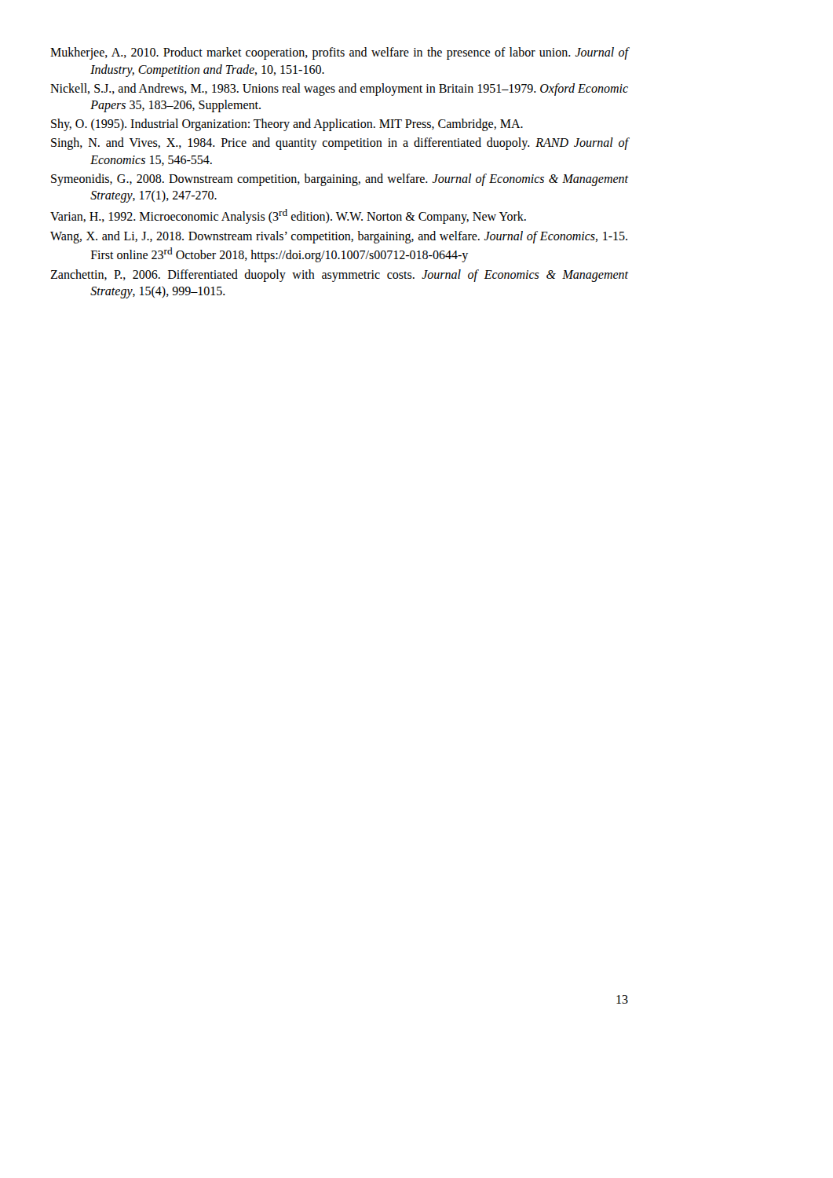Mukherjee, A., 2010. Product market cooperation, profits and welfare in the presence of labor union. Journal of Industry, Competition and Trade, 10, 151-160.
Nickell, S.J., and Andrews, M., 1983. Unions real wages and employment in Britain 1951–1979. Oxford Economic Papers 35, 183–206, Supplement.
Shy, O. (1995). Industrial Organization: Theory and Application. MIT Press, Cambridge, MA.
Singh, N. and Vives, X., 1984. Price and quantity competition in a differentiated duopoly. RAND Journal of Economics 15, 546-554.
Symeonidis, G., 2008. Downstream competition, bargaining, and welfare. Journal of Economics & Management Strategy, 17(1), 247-270.
Varian, H., 1992. Microeconomic Analysis (3rd edition). W.W. Norton & Company, New York.
Wang, X. and Li, J., 2018. Downstream rivals’ competition, bargaining, and welfare. Journal of Economics, 1-15. First online 23rd October 2018, https://doi.org/10.1007/s00712-018-0644-y
Zanchettin, P., 2006. Differentiated duopoly with asymmetric costs. Journal of Economics & Management Strategy, 15(4), 999–1015.
13